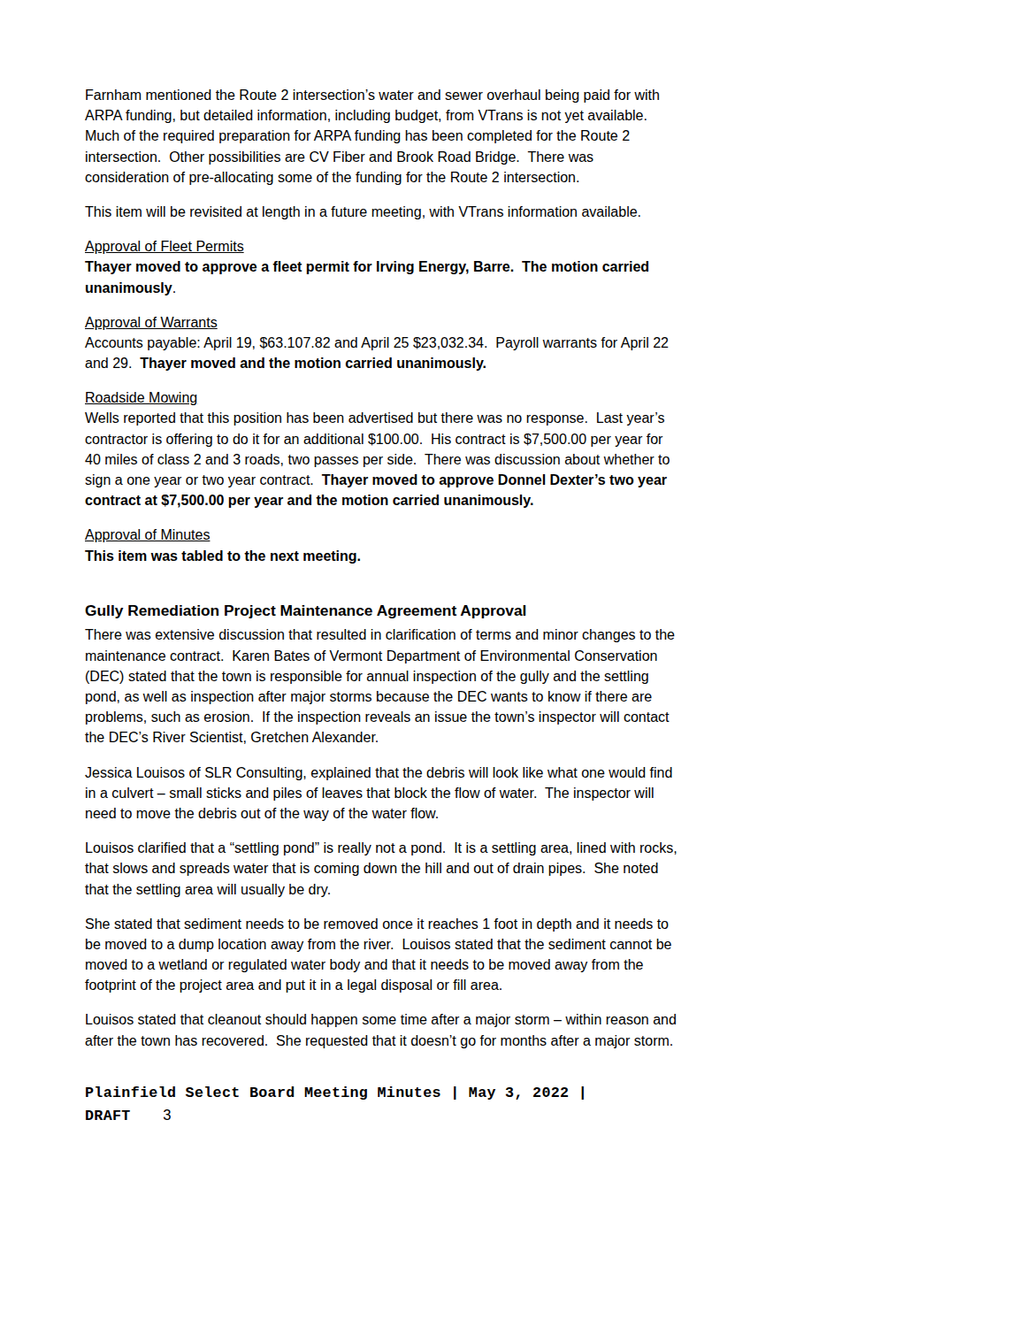Farnham mentioned the Route 2 intersection’s water and sewer overhaul being paid for with ARPA funding, but detailed information, including budget, from VTrans is not yet available. Much of the required preparation for ARPA funding has been completed for the Route 2 intersection. Other possibilities are CV Fiber and Brook Road Bridge. There was consideration of pre-allocating some of the funding for the Route 2 intersection.
This item will be revisited at length in a future meeting, with VTrans information available.
Approval of Fleet Permits
Thayer moved to approve a fleet permit for Irving Energy, Barre. The motion carried unanimously.
Approval of Warrants
Accounts payable: April 19, $63.107.82 and April 25 $23,032.34. Payroll warrants for April 22 and 29. Thayer moved and the motion carried unanimously.
Roadside Mowing
Wells reported that this position has been advertised but there was no response. Last year’s contractor is offering to do it for an additional $100.00. His contract is $7,500.00 per year for 40 miles of class 2 and 3 roads, two passes per side. There was discussion about whether to sign a one year or two year contract. Thayer moved to approve Donnel Dexter’s two year contract at $7,500.00 per year and the motion carried unanimously.
Approval of Minutes
This item was tabled to the next meeting.
Gully Remediation Project Maintenance Agreement Approval
There was extensive discussion that resulted in clarification of terms and minor changes to the maintenance contract. Karen Bates of Vermont Department of Environmental Conservation (DEC) stated that the town is responsible for annual inspection of the gully and the settling pond, as well as inspection after major storms because the DEC wants to know if there are problems, such as erosion. If the inspection reveals an issue the town’s inspector will contact the DEC’s River Scientist, Gretchen Alexander.
Jessica Louisos of SLR Consulting, explained that the debris will look like what one would find in a culvert – small sticks and piles of leaves that block the flow of water. The inspector will need to move the debris out of the way of the water flow.
Louisos clarified that a “settling pond” is really not a pond. It is a settling area, lined with rocks, that slows and spreads water that is coming down the hill and out of drain pipes. She noted that the settling area will usually be dry.
She stated that sediment needs to be removed once it reaches 1 foot in depth and it needs to be moved to a dump location away from the river. Louisos stated that the sediment cannot be moved to a wetland or regulated water body and that it needs to be moved away from the footprint of the project area and put it in a legal disposal or fill area.
Louisos stated that cleanout should happen some time after a major storm – within reason and after the town has recovered. She requested that it doesn’t go for months after a major storm.
Plainfield Select Board Meeting Minutes | May 3, 2022 | DRAFT3